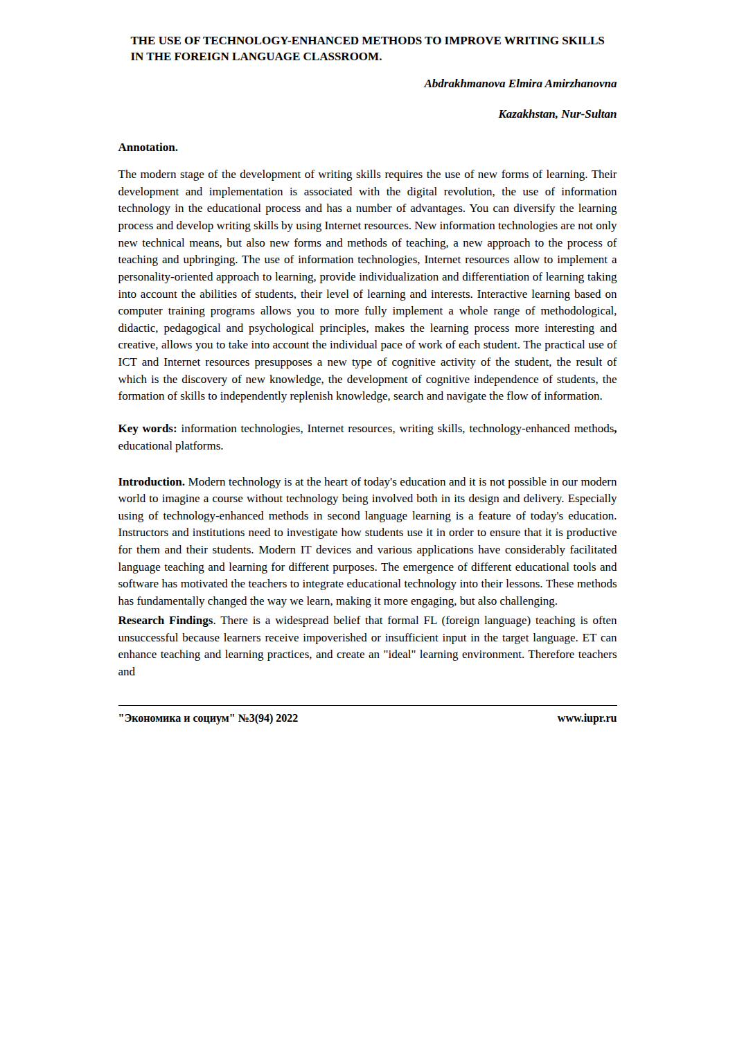The use of technology-enhanced methods to improve writing skills in the foreign language classroom.
Abdrakhmanova Elmira Amirzhanovna
Kazakhstan, Nur-Sultan
Annotation.
The modern stage of the development of writing skills requires the use of new forms of learning. Their development and implementation is associated with the digital revolution, the use of information technology in the educational process and has a number of advantages. You can diversify the learning process and develop writing skills by using Internet resources. New information technologies are not only new technical means, but also new forms and methods of teaching, a new approach to the process of teaching and upbringing. The use of information technologies, Internet resources allow to implement a personality-oriented approach to learning, provide individualization and differentiation of learning taking into account the abilities of students, their level of learning and interests. Interactive learning based on computer training programs allows you to more fully implement a whole range of methodological, didactic, pedagogical and psychological principles, makes the learning process more interesting and creative, allows you to take into account the individual pace of work of each student. The practical use of ICT and Internet resources presupposes a new type of cognitive activity of the student, the result of which is the discovery of new knowledge, the development of cognitive independence of students, the formation of skills to independently replenish knowledge, search and navigate the flow of information.
Key words: information technologies, Internet resources, writing skills, technology-enhanced methods, educational platforms.
Introduction. Modern technology is at the heart of today's education and it is not possible in our modern world to imagine a course without technology being involved both in its design and delivery. Especially using of technology-enhanced methods in second language learning is a feature of today's education. Instructors and institutions need to investigate how students use it in order to ensure that it is productive for them and their students. Modern IT devices and various applications have considerably facilitated language teaching and learning for different purposes. The emergence of different educational tools and software has motivated the teachers to integrate educational technology into their lessons. These methods has fundamentally changed the way we learn, making it more engaging, but also challenging.
Research Findings. There is a widespread belief that formal FL (foreign language) teaching is often unsuccessful because learners receive impoverished or insufficient input in the target language. ET can enhance teaching and learning practices, and create an "ideal" learning environment. Therefore teachers and
"Экономика и социум" №3(94) 2022
www.iupr.ru